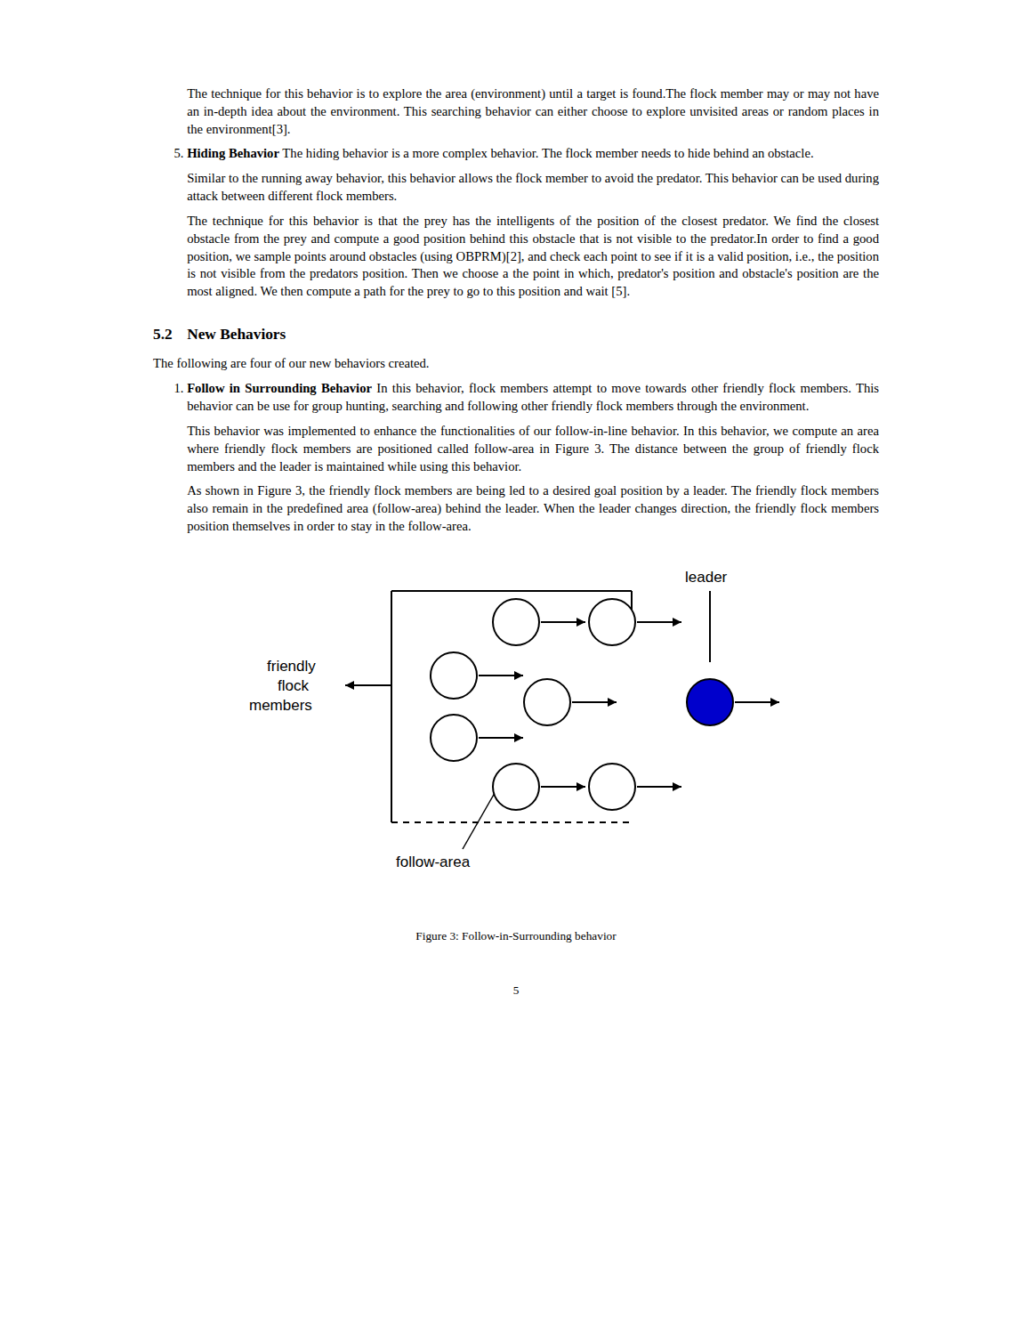The technique for this behavior is to explore the area (environment) until a target is found.The flock member may or may not have an in-depth idea about the environment. This searching behavior can either choose to explore unvisited areas or random places in the environment[3].
Hiding Behavior The hiding behavior is a more complex behavior. The flock member needs to hide behind an obstacle.
Similar to the running away behavior, this behavior allows the flock member to avoid the predator. This behavior can be used during attack between different flock members.
The technique for this behavior is that the prey has the intelligents of the position of the closest predator. We find the closest obstacle from the prey and compute a good position behind this obstacle that is not visible to the predator.In order to find a good position, we sample points around obstacles (using OBPRM)[2], and check each point to see if it is a valid position, i.e., the position is not visible from the predators position. Then we choose a the point in which, predator's position and obstacle's position are the most aligned. We then compute a path for the prey to go to this position and wait [5].
5.2 New Behaviors
The following are four of our new behaviors created.
Follow in Surrounding Behavior In this behavior, flock members attempt to move towards other friendly flock members. This behavior can be use for group hunting, searching and following other friendly flock members through the environment.
This behavior was implemented to enhance the functionalities of our follow-in-line behavior. In this behavior, we compute an area where friendly flock members are positioned called follow-area in Figure 3. The distance between the group of friendly flock members and the leader is maintained while using this behavior.
As shown in Figure 3, the friendly flock members are being led to a desired goal position by a leader. The friendly flock members also remain in the predefined area (follow-area) behind the leader. When the leader changes direction, the friendly flock members position themselves in order to stay in the follow-area.
leader friendly flock members follow-area
Figure 3: Follow-in-Surrounding behavior
5